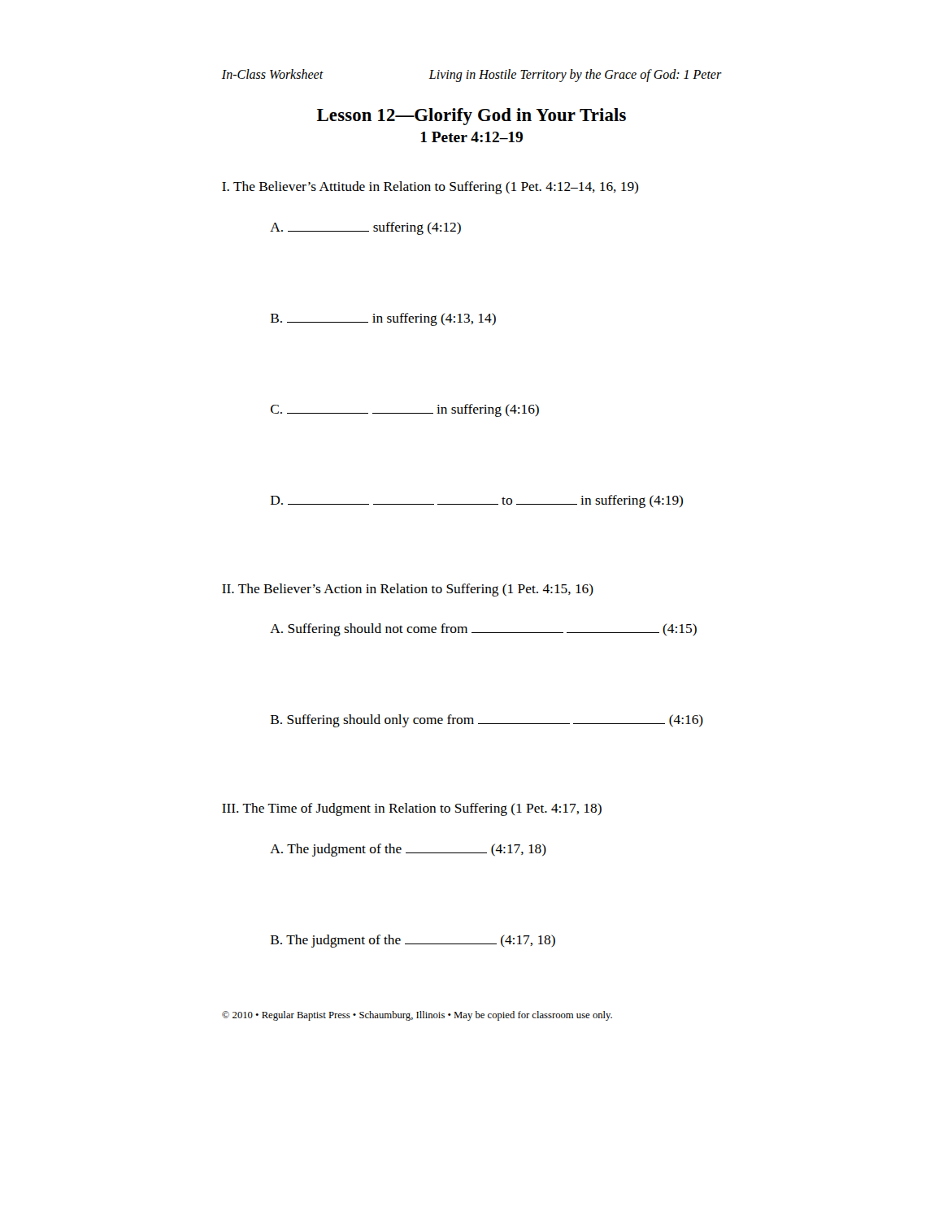In-Class Worksheet
Living in Hostile Territory by the Grace of God: 1 Peter
Lesson 12—Glorify God in Your Trials
1 Peter 4:12–19
I. The Believer’s Attitude in Relation to Suffering (1 Pet. 4:12–14, 16, 19)
A. suffering (4:12)
B. in suffering (4:13, 14)
C. in suffering (4:16)
D. to in suffering (4:19)
II. The Believer’s Action in Relation to Suffering (1 Pet. 4:15, 16)
A. Suffering should not come from (4:15)
B. Suffering should only come from (4:16)
III. The Time of Judgment in Relation to Suffering (1 Pet. 4:17, 18)
A. The judgment of the (4:17, 18)
B. The judgment of the (4:17, 18)
© 2010 • Regular Baptist Press • Schaumburg, Illinois • May be copied for classroom use only.